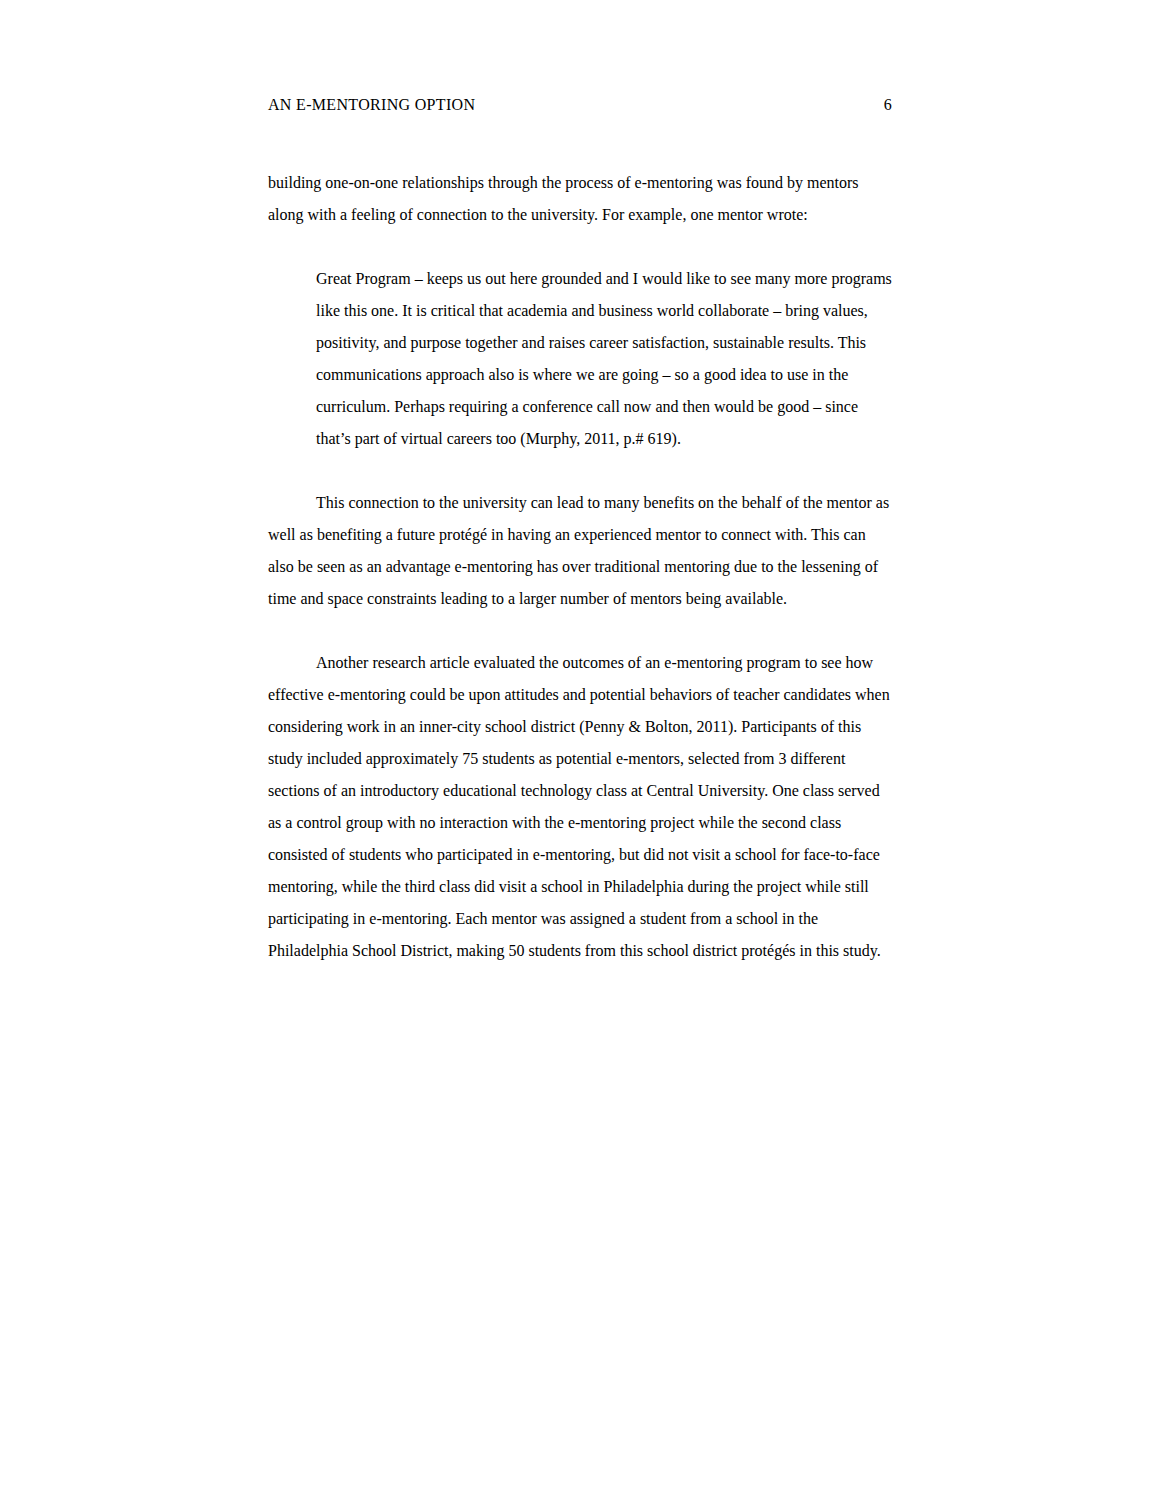An E-Mentoring Option 6
building one-on-one relationships through the process of e-mentoring was found by mentors along with a feeling of connection to the university. For example, one mentor wrote:
Great Program – keeps us out here grounded and I would like to see many more programs like this one. It is critical that academia and business world collaborate – bring values, positivity, and purpose together and raises career satisfaction, sustainable results. This communications approach also is where we are going – so a good idea to use in the curriculum. Perhaps requiring a conference call now and then would be good – since that’s part of virtual careers too (Murphy, 2011, p.# 619).
This connection to the university can lead to many benefits on the behalf of the mentor as well as benefiting a future protégé in having an experienced mentor to connect with. This can also be seen as an advantage e-mentoring has over traditional mentoring due to the lessening of time and space constraints leading to a larger number of mentors being available.
Another research article evaluated the outcomes of an e-mentoring program to see how effective e-mentoring could be upon attitudes and potential behaviors of teacher candidates when considering work in an inner-city school district (Penny & Bolton, 2011). Participants of this study included approximately 75 students as potential e-mentors, selected from 3 different sections of an introductory educational technology class at Central University. One class served as a control group with no interaction with the e-mentoring project while the second class consisted of students who participated in e-mentoring, but did not visit a school for face-to-face mentoring, while the third class did visit a school in Philadelphia during the project while still participating in e-mentoring. Each mentor was assigned a student from a school in the Philadelphia School District, making 50 students from this school district protégés in this study.